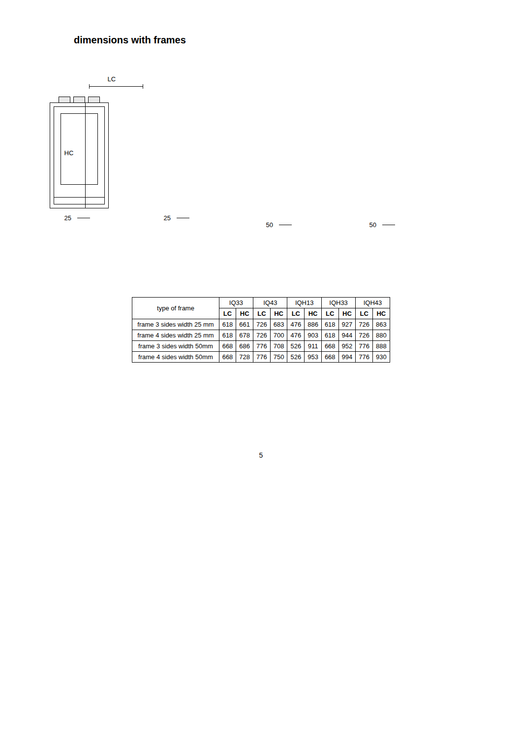dimensions with frames
HC
LC
25
25
50
50
| type of frame | IQ33 | IQ43 | IQH13 | IQH33 | IQH43 |
| --- | --- | --- | --- | --- | --- |
| LC | HC | LC | HC | LC | HC | LC | HC | LC | HC |
| frame 3 sides width 25 mm | 618 | 661 | 726 | 683 | 476 | 886 | 618 | 927 | 726 | 863 |
| frame 4 sides width 25 mm | 618 | 678 | 726 | 700 | 476 | 903 | 618 | 944 | 726 | 880 |
| frame 3 sides width 50mm | 668 | 686 | 776 | 708 | 526 | 911 | 668 | 952 | 776 | 888 |
| frame 4 sides width 50mm | 668 | 728 | 776 | 750 | 526 | 953 | 668 | 994 | 776 | 930 |
5